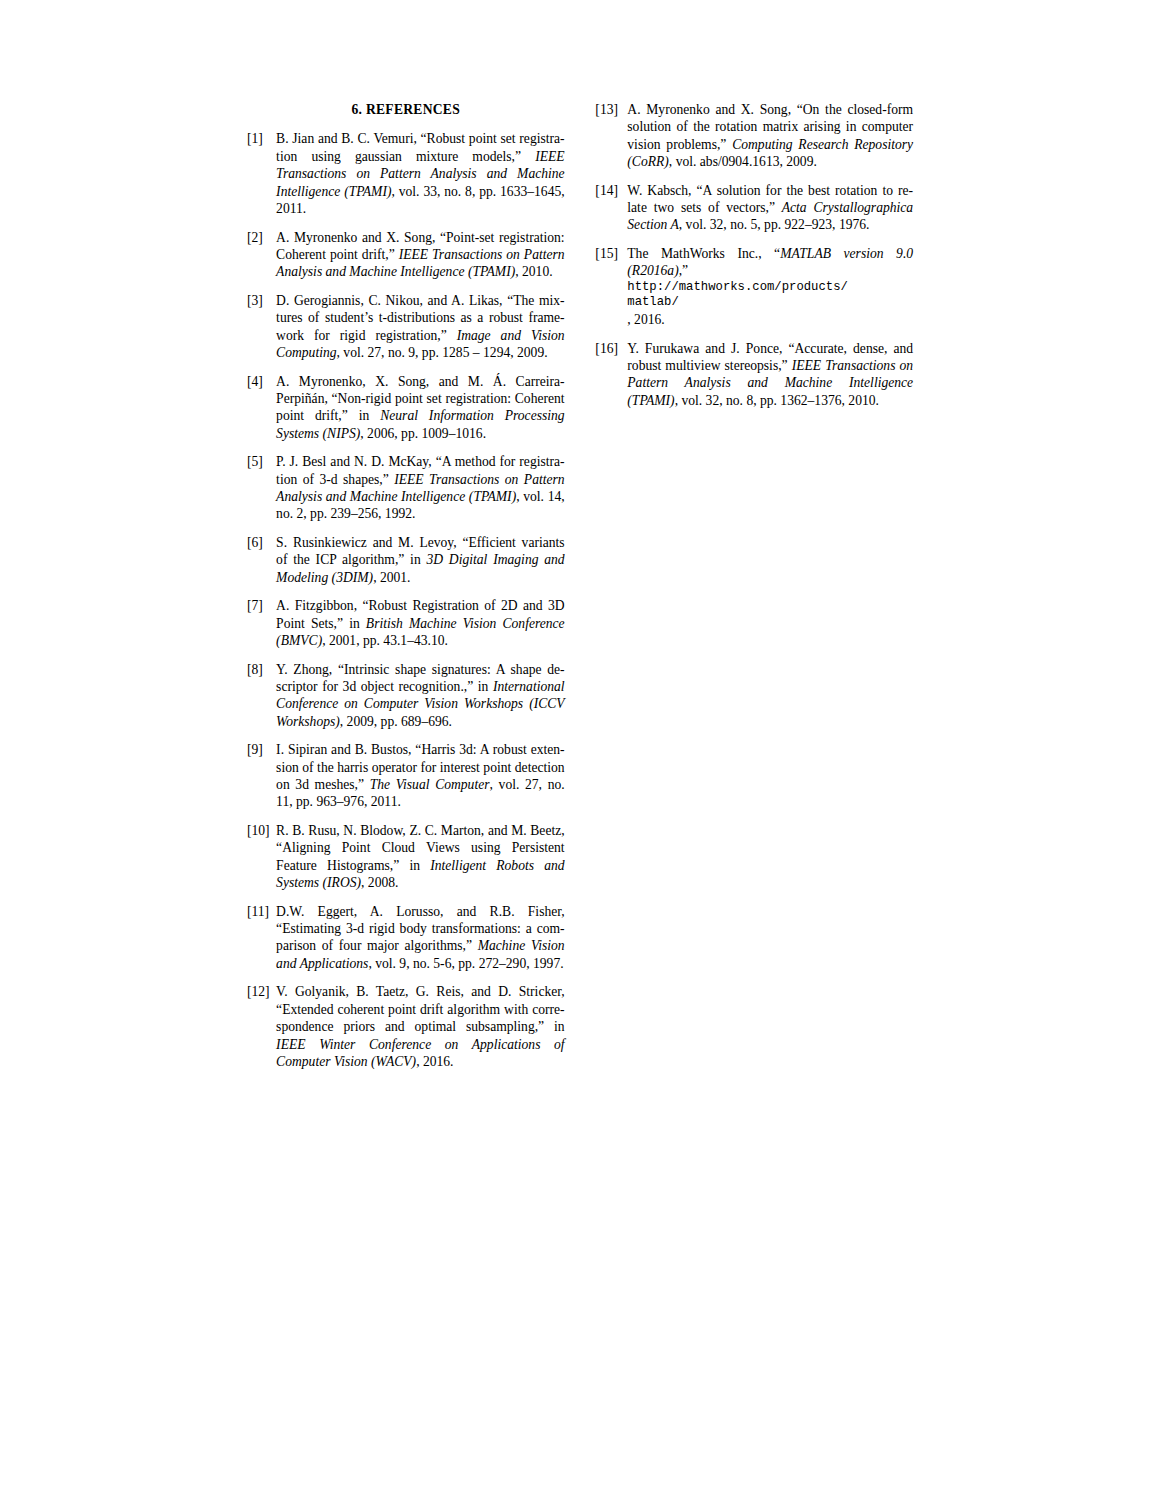6. REFERENCES
[1] B. Jian and B. C. Vemuri, “Robust point set registration using gaussian mixture models,” IEEE Transactions on Pattern Analysis and Machine Intelligence (TPAMI), vol. 33, no. 8, pp. 1633–1645, 2011.
[2] A. Myronenko and X. Song, “Point-set registration: Coherent point drift,” IEEE Transactions on Pattern Analysis and Machine Intelligence (TPAMI), 2010.
[3] D. Gerogiannis, C. Nikou, and A. Likas, “The mixtures of student’s t-distributions as a robust framework for rigid registration,” Image and Vision Computing, vol. 27, no. 9, pp. 1285 – 1294, 2009.
[4] A. Myronenko, X. Song, and M. Á. Carreira-Perpiñán, “Non-rigid point set registration: Coherent point drift,” in Neural Information Processing Systems (NIPS), 2006, pp. 1009–1016.
[5] P. J. Besl and N. D. McKay, “A method for registration of 3-d shapes,” IEEE Transactions on Pattern Analysis and Machine Intelligence (TPAMI), vol. 14, no. 2, pp. 239–256, 1992.
[6] S. Rusinkiewicz and M. Levoy, “Efficient variants of the ICP algorithm,” in 3D Digital Imaging and Modeling (3DIM), 2001.
[7] A. Fitzgibbon, “Robust Registration of 2D and 3D Point Sets,” in British Machine Vision Conference (BMVC), 2001, pp. 43.1–43.10.
[8] Y. Zhong, “Intrinsic shape signatures: A shape descriptor for 3d object recognition.,” in International Conference on Computer Vision Workshops (ICCV Workshops), 2009, pp. 689–696.
[9] I. Sipiran and B. Bustos, “Harris 3d: A robust extension of the harris operator for interest point detection on 3d meshes,” The Visual Computer, vol. 27, no. 11, pp. 963–976, 2011.
[10] R. B. Rusu, N. Blodow, Z. C. Marton, and M. Beetz, “Aligning Point Cloud Views using Persistent Feature Histograms,” in Intelligent Robots and Systems (IROS), 2008.
[11] D.W. Eggert, A. Lorusso, and R.B. Fisher, “Estimating 3-d rigid body transformations: a comparison of four major algorithms,” Machine Vision and Applications, vol. 9, no. 5-6, pp. 272–290, 1997.
[12] V. Golyanik, B. Taetz, G. Reis, and D. Stricker, “Extended coherent point drift algorithm with correspondence priors and optimal subsampling,” in IEEE Winter Conference on Applications of Computer Vision (WACV), 2016.
[13] A. Myronenko and X. Song, “On the closed-form solution of the rotation matrix arising in computer vision problems,” Computing Research Repository (CoRR), vol. abs/0904.1613, 2009.
[14] W. Kabsch, “A solution for the best rotation to relate two sets of vectors,” Acta Crystallographica Section A, vol. 32, no. 5, pp. 922–923, 1976.
[15] The MathWorks Inc., “MATLAB version 9.0 (R2016a),” http://mathworks.com/products/matlab/, 2016.
[16] Y. Furukawa and J. Ponce, “Accurate, dense, and robust multiview stereopsis,” IEEE Transactions on Pattern Analysis and Machine Intelligence (TPAMI), vol. 32, no. 8, pp. 1362–1376, 2010.